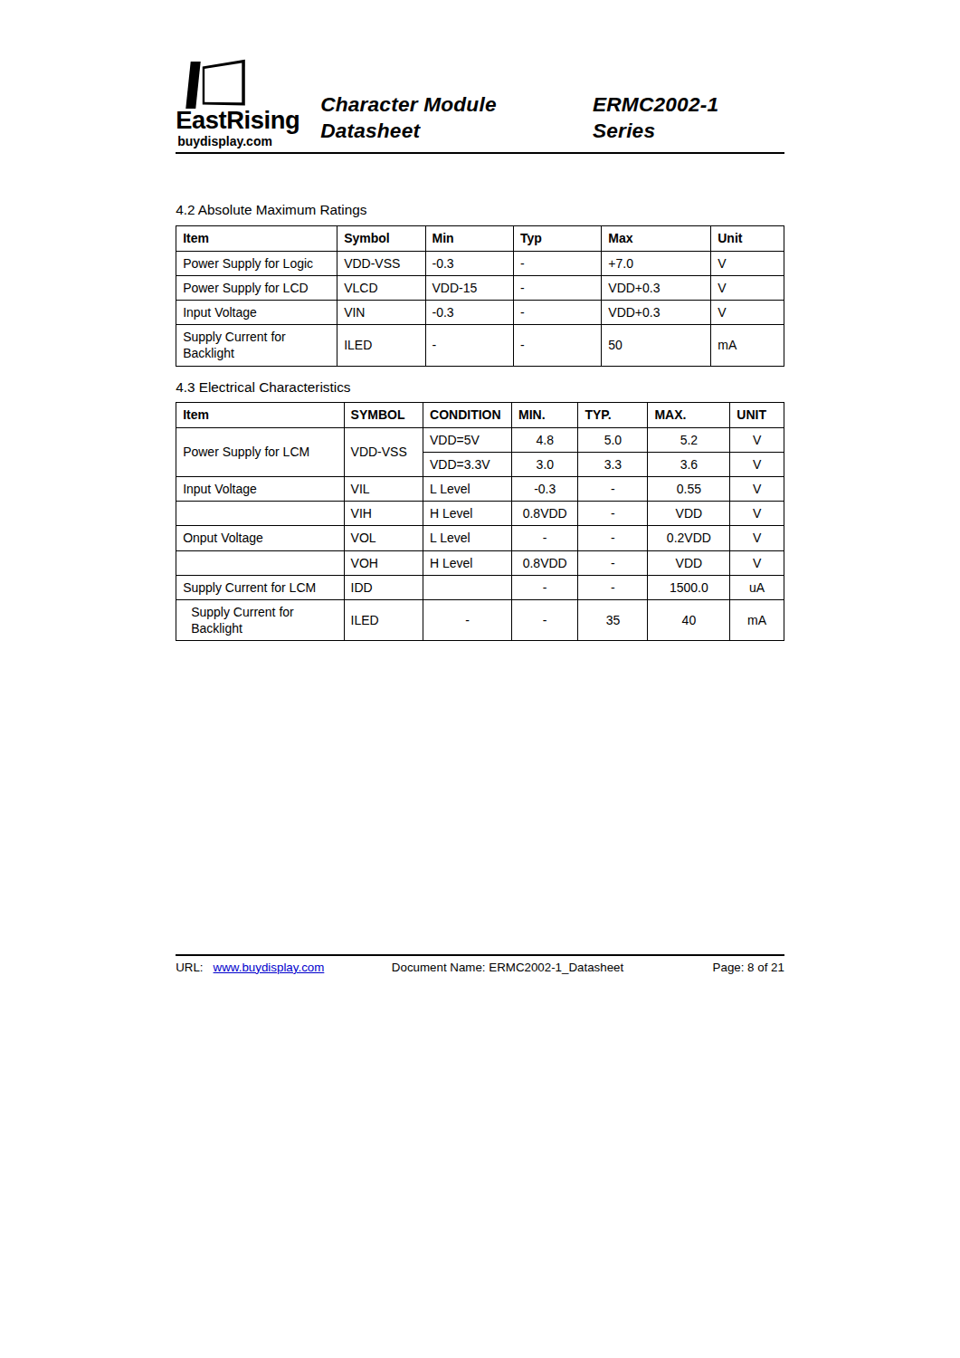EastRising
buydisplay.com
Character Module Datasheet ERMC2002-1 Series
4.2 Absolute Maximum Ratings
| Item | Symbol | Min | Typ | Max | Unit |
| --- | --- | --- | --- | --- | --- |
| Power Supply for Logic | VDD-VSS | -0.3 | - | +7.0 | V |
| Power Supply for LCD | VLCD | VDD-15 | - | VDD+0.3 | V |
| Input Voltage | VIN | -0.3 | - | VDD+0.3 | V |
| Supply Current for Backlight | ILED | - | - | 50 | mA |
4.3 Electrical Characteristics
| Item | SYMBOL | CONDITION | MIN. | TYP. | MAX. | UNIT |
| --- | --- | --- | --- | --- | --- | --- |
| Power Supply for LCM | VDD-VSS | VDD=5V | 4.8 | 5.0 | 5.2 | V |
| VDD=3.3V | 3.0 | 3.3 | 3.6 | V |
| Input Voltage | VIL | L Level | -0.3 | - | 0.55 | V |
| | VIH | H Level | 0.8VDD | - | VDD | V |
| Onput Voltage | VOL | L Level | - | - | 0.2VDD | V |
| | VOH | H Level | 0.8VDD | - | VDD | V |
| Supply Current for LCM | IDD | | - | - | 1500.0 | uA |
| Supply Current for Backlight | ILED | - | - | 35 | 40 | mA |
URL: www.buydisplay.com
Document Name: ERMC2002-1_Datasheet
Page: 8 of 21